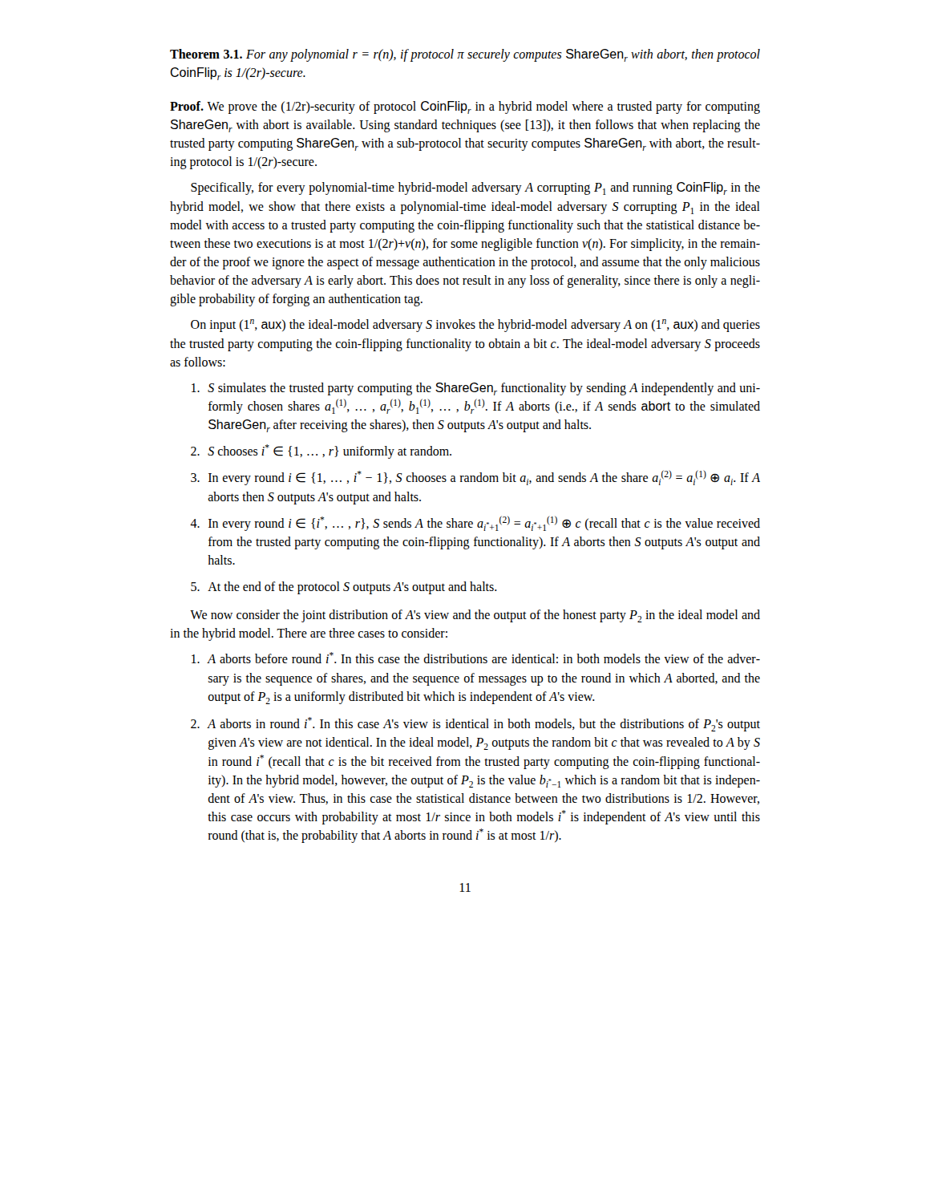Theorem 3.1. For any polynomial r = r(n), if protocol π securely computes ShareGenr with abort, then protocol CoinFlipr is 1/(2r)-secure.
Proof. We prove the (1/2r)-security of protocol CoinFlipr in a hybrid model where a trusted party for computing ShareGenr with abort is available. Using standard techniques (see [13]), it then follows that when replacing the trusted party computing ShareGenr with a sub-protocol that security computes ShareGenr with abort, the resulting protocol is 1/(2r)-secure.
Specifically, for every polynomial-time hybrid-model adversary A corrupting P1 and running CoinFlipr in the hybrid model, we show that there exists a polynomial-time ideal-model adversary S corrupting P1 in the ideal model with access to a trusted party computing the coin-flipping functionality such that the statistical distance between these two executions is at most 1/(2r)+ν(n), for some negligible function ν(n). For simplicity, in the remainder of the proof we ignore the aspect of message authentication in the protocol, and assume that the only malicious behavior of the adversary A is early abort. This does not result in any loss of generality, since there is only a negligible probability of forging an authentication tag.
On input (1n, aux) the ideal-model adversary S invokes the hybrid-model adversary A on (1n, aux) and queries the trusted party computing the coin-flipping functionality to obtain a bit c. The ideal-model adversary S proceeds as follows:
S simulates the trusted party computing the ShareGenr functionality by sending A independently and uniformly chosen shares a1(1), … , ar(1), b1(1), … , br(1). If A aborts (i.e., if A sends abort to the simulated ShareGenr after receiving the shares), then S outputs A's output and halts.
S chooses i* ∈ {1, … , r} uniformly at random.
In every round i ∈ {1, … , i* − 1}, S chooses a random bit ai, and sends A the share ai(2) = ai(1) ⊕ ai. If A aborts then S outputs A's output and halts.
In every round i ∈ {i*, … , r}, S sends A the share ai*+1(2) = ai*+1(1) ⊕ c (recall that c is the value received from the trusted party computing the coin-flipping functionality). If A aborts then S outputs A's output and halts.
At the end of the protocol S outputs A's output and halts.
We now consider the joint distribution of A's view and the output of the honest party P2 in the ideal model and in the hybrid model. There are three cases to consider:
A aborts before round i*. In this case the distributions are identical: in both models the view of the adversary is the sequence of shares, and the sequence of messages up to the round in which A aborted, and the output of P2 is a uniformly distributed bit which is independent of A's view.
A aborts in round i*. In this case A's view is identical in both models, but the distributions of P2's output given A's view are not identical. In the ideal model, P2 outputs the random bit c that was revealed to A by S in round i* (recall that c is the bit received from the trusted party computing the coin-flipping functionality). In the hybrid model, however, the output of P2 is the value bi*−1 which is a random bit that is independent of A's view. Thus, in this case the statistical distance between the two distributions is 1/2. However, this case occurs with probability at most 1/r since in both models i* is independent of A's view until this round (that is, the probability that A aborts in round i* is at most 1/r).
11